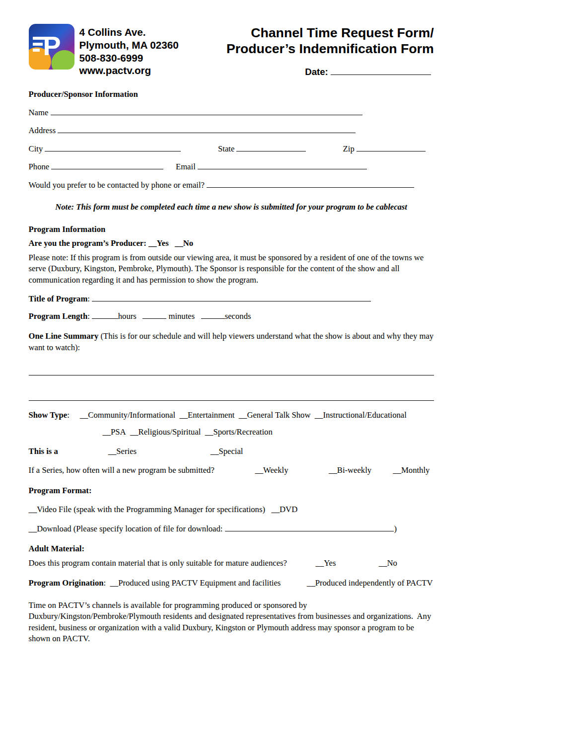P
4 Collins Ave.
Plymouth, MA 02360
508-830-6999
www.pactv.org
Channel Time Request Form/
Producer’s Indemnification Form
Date:
Producer/Sponsor Information
Name
Address
City State Zip
Phone Email
Would you prefer to be contacted by phone or email?
Note: This form must be completed each time a new show is submitted for your program to be cablecas t
Program Information
Are you the program’s Producer: __Yes __No
Please note: If this program is from outside our viewing area, it must be sponsored by a resident of one of the towns we serve (Duxbury, Kingston, Pembroke, Plymouth). The Sponsor is responsible for the content of the show and all communication regarding it and has permission to show the program.
Title of Program:
Program Length: hours minutes seconds
One Line Summary (This is for our schedule and will help viewers understand what the show is about and why they may want to watch):
Show Type: __Community/Informational __Entertainment __General Talk Show __Instructional/Educational
__PSA __Religious/Spiritual __Sports/Recreation
This is a __Series __Special
If a Series, how often will a new program be submitted? __Weekly __Bi-weekly __Monthly
Program Format:
__Video File (speak with the Programming Manager for specifications) __DVD
__Download (Please specify location of file for download: )
Adult Material:
Does this program contain material that is only suitable for mature audiences? __Yes __No
Program Origination: __Produced using PACTV Equipment and facilities __Produced independently of PACTV
Time on PACTV’s channels is available for programming produced or sponsored by Duxbury/Kingston/Pembroke/Plymouth residents and designated representatives from businesses and organizations. Any resident, business or organization with a valid Duxbury, Kingston or Plymouth address may sponsor a program to be shown on PACTV.